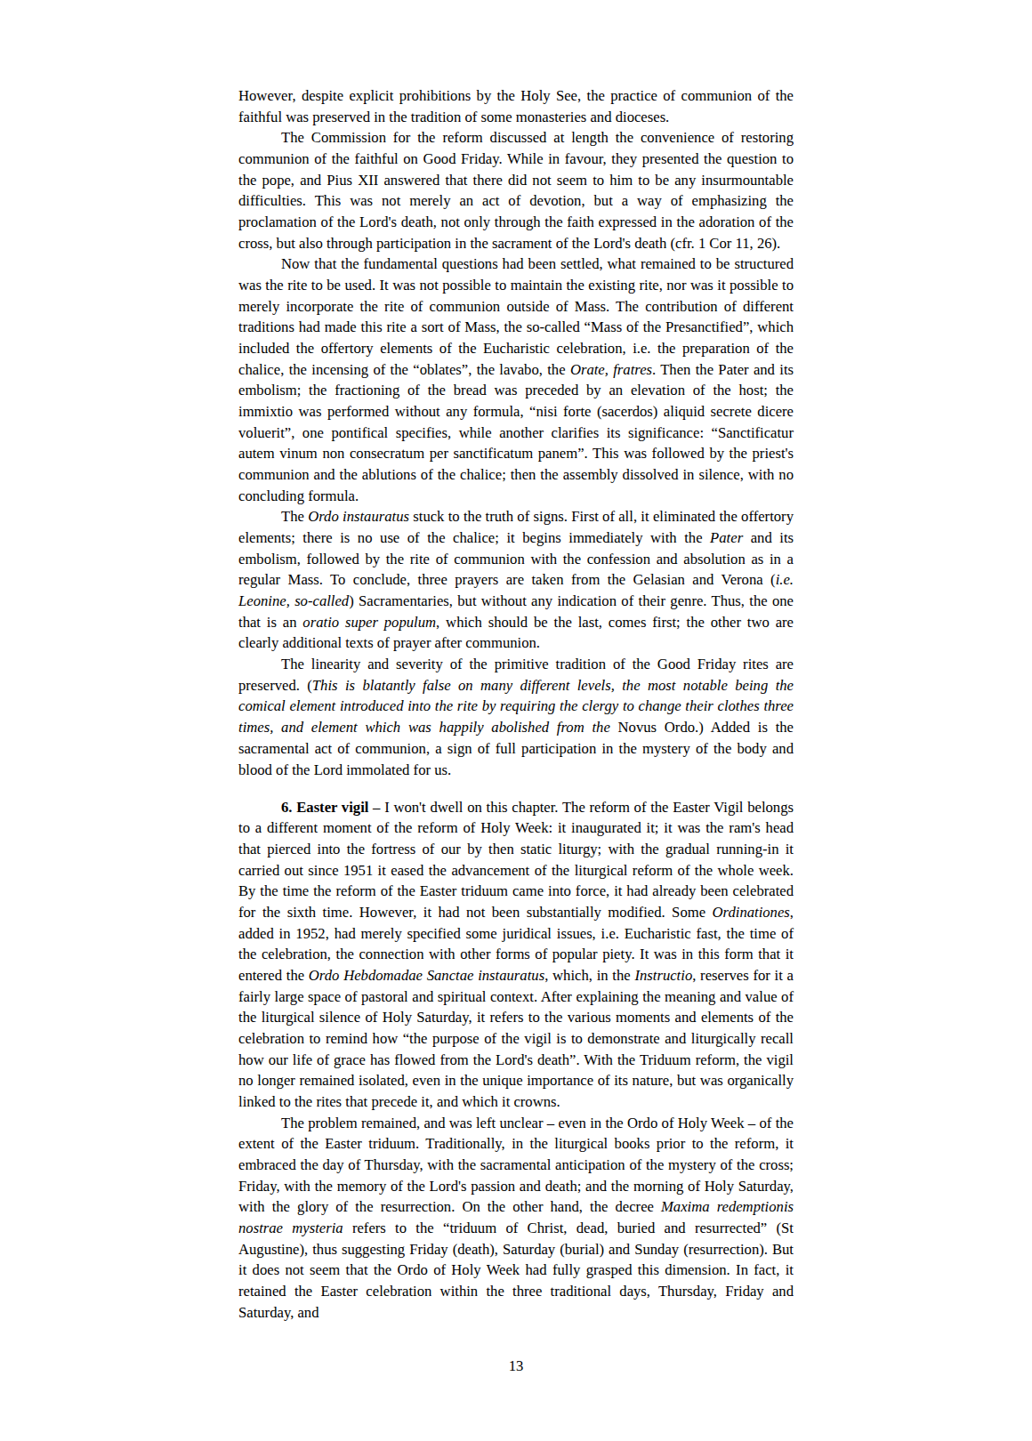However, despite explicit prohibitions by the Holy See, the practice of communion of the faithful was preserved in the tradition of some monasteries and dioceses.
The Commission for the reform discussed at length the convenience of restoring communion of the faithful on Good Friday. While in favour, they presented the question to the pope, and Pius XII answered that there did not seem to him to be any insurmountable difficulties. This was not merely an act of devotion, but a way of emphasizing the proclamation of the Lord's death, not only through the faith expressed in the adoration of the cross, but also through participation in the sacrament of the Lord's death (cfr. 1 Cor 11, 26).
Now that the fundamental questions had been settled, what remained to be structured was the rite to be used. It was not possible to maintain the existing rite, nor was it possible to merely incorporate the rite of communion outside of Mass. The contribution of different traditions had made this rite a sort of Mass, the so-called “Mass of the Presanctified”, which included the offertory elements of the Eucharistic celebration, i.e. the preparation of the chalice, the incensing of the “oblates”, the lavabo, the Orate, fratres. Then the Pater and its embolism; the fractioning of the bread was preceded by an elevation of the host; the immixtio was performed without any formula, “nisi forte (sacerdos) aliquid secrete dicere voluerit”, one pontifical specifies, while another clarifies its significance: “Sanctificatur autem vinum non consecratum per sanctificatum panem”. This was followed by the priest's communion and the ablutions of the chalice; then the assembly dissolved in silence, with no concluding formula.
The Ordo instauratus stuck to the truth of signs. First of all, it eliminated the offertory elements; there is no use of the chalice; it begins immediately with the Pater and its embolism, followed by the rite of communion with the confession and absolution as in a regular Mass. To conclude, three prayers are taken from the Gelasian and Verona (i.e. Leonine, so-called) Sacramentaries, but without any indication of their genre. Thus, the one that is an oratio super populum, which should be the last, comes first; the other two are clearly additional texts of prayer after communion.
The linearity and severity of the primitive tradition of the Good Friday rites are preserved. (This is blatantly false on many different levels, the most notable being the comical element introduced into the rite by requiring the clergy to change their clothes three times, and element which was happily abolished from the Novus Ordo.) Added is the sacramental act of communion, a sign of full participation in the mystery of the body and blood of the Lord immolated for us.
6. Easter vigil – I won't dwell on this chapter. The reform of the Easter Vigil belongs to a different moment of the reform of Holy Week: it inaugurated it; it was the ram's head that pierced into the fortress of our by then static liturgy; with the gradual running-in it carried out since 1951 it eased the advancement of the liturgical reform of the whole week. By the time the reform of the Easter triduum came into force, it had already been celebrated for the sixth time. However, it had not been substantially modified. Some Ordinationes, added in 1952, had merely specified some juridical issues, i.e. Eucharistic fast, the time of the celebration, the connection with other forms of popular piety. It was in this form that it entered the Ordo Hebdomadae Sanctae instauratus, which, in the Instructio, reserves for it a fairly large space of pastoral and spiritual context. After explaining the meaning and value of the liturgical silence of Holy Saturday, it refers to the various moments and elements of the celebration to remind how “the purpose of the vigil is to demonstrate and liturgically recall how our life of grace has flowed from the Lord's death”. With the Triduum reform, the vigil no longer remained isolated, even in the unique importance of its nature, but was organically linked to the rites that precede it, and which it crowns.
The problem remained, and was left unclear – even in the Ordo of Holy Week – of the extent of the Easter triduum. Traditionally, in the liturgical books prior to the reform, it embraced the day of Thursday, with the sacramental anticipation of the mystery of the cross; Friday, with the memory of the Lord's passion and death; and the morning of Holy Saturday, with the glory of the resurrection. On the other hand, the decree Maxima redemptionis nostrae mysteria refers to the “triduum of Christ, dead, buried and resurrected” (St Augustine), thus suggesting Friday (death), Saturday (burial) and Sunday (resurrection). But it does not seem that the Ordo of Holy Week had fully grasped this dimension. In fact, it retained the Easter celebration within the three traditional days, Thursday, Friday and Saturday, and
13